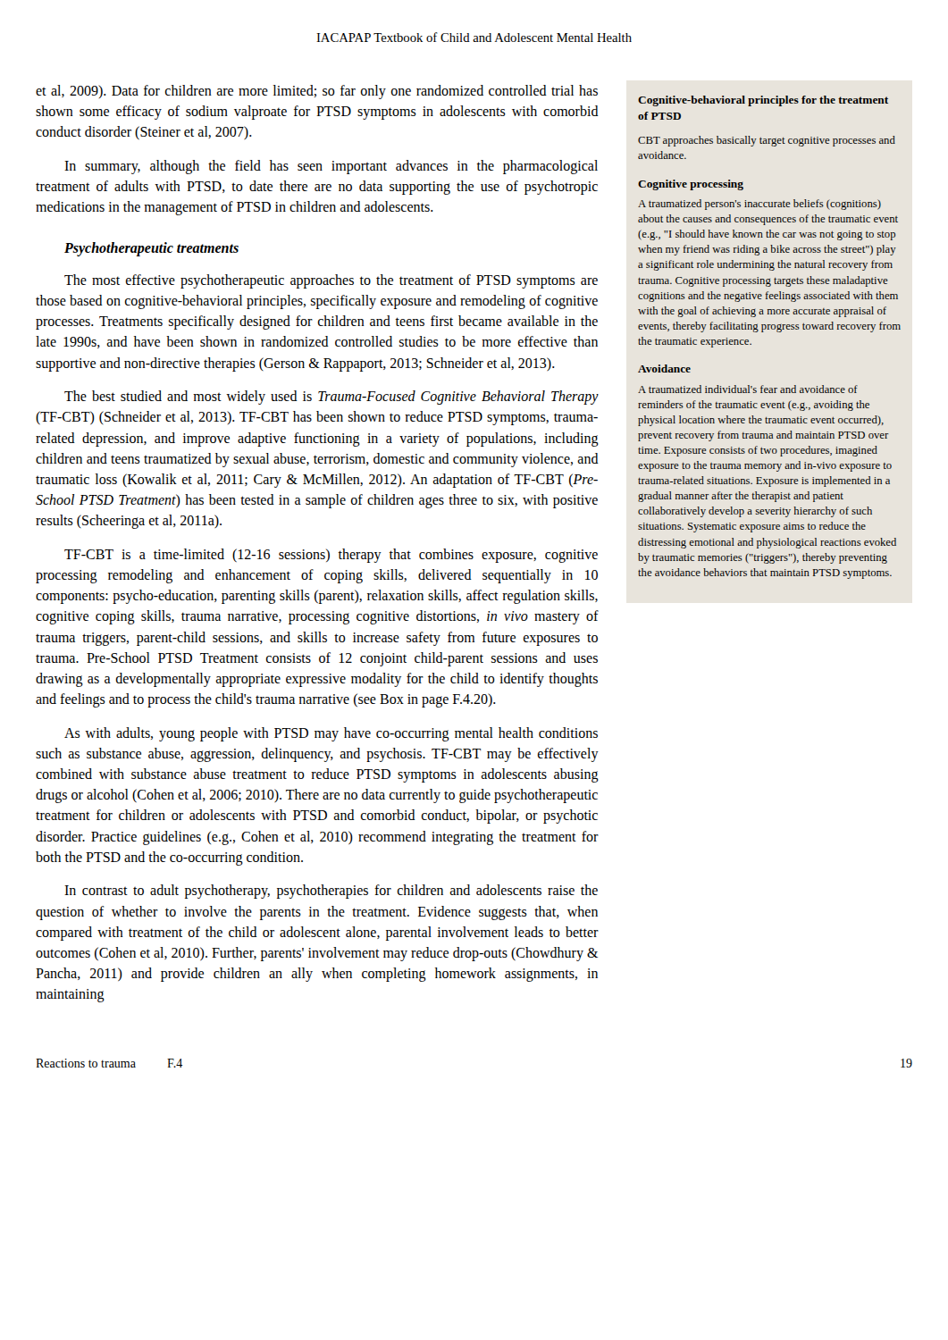IACAPAP Textbook of Child and Adolescent Mental Health
et al, 2009). Data for children are more limited; so far only one randomized controlled trial has shown some efficacy of sodium valproate for PTSD symptoms in adolescents with comorbid conduct disorder (Steiner et al, 2007).
In summary, although the field has seen important advances in the pharmacological treatment of adults with PTSD, to date there are no data supporting the use of psychotropic medications in the management of PTSD in children and adolescents.
Psychotherapeutic treatments
The most effective psychotherapeutic approaches to the treatment of PTSD symptoms are those based on cognitive-behavioral principles, specifically exposure and remodeling of cognitive processes. Treatments specifically designed for children and teens first became available in the late 1990s, and have been shown in randomized controlled studies to be more effective than supportive and non-directive therapies (Gerson & Rappaport, 2013; Schneider et al, 2013).
The best studied and most widely used is Trauma-Focused Cognitive Behavioral Therapy (TF-CBT) (Schneider et al, 2013). TF-CBT has been shown to reduce PTSD symptoms, trauma-related depression, and improve adaptive functioning in a variety of populations, including children and teens traumatized by sexual abuse, terrorism, domestic and community violence, and traumatic loss (Kowalik et al, 2011; Cary & McMillen, 2012). An adaptation of TF-CBT (Pre-School PTSD Treatment) has been tested in a sample of children ages three to six, with positive results (Scheeringa et al, 2011a).
TF-CBT is a time-limited (12-16 sessions) therapy that combines exposure, cognitive processing remodeling and enhancement of coping skills, delivered sequentially in 10 components: psycho-education, parenting skills (parent), relaxation skills, affect regulation skills, cognitive coping skills, trauma narrative, processing cognitive distortions, in vivo mastery of trauma triggers, parent-child sessions, and skills to increase safety from future exposures to trauma. Pre-School PTSD Treatment consists of 12 conjoint child-parent sessions and uses drawing as a developmentally appropriate expressive modality for the child to identify thoughts and feelings and to process the child's trauma narrative (see Box in page F.4.20).
As with adults, young people with PTSD may have co-occurring mental health conditions such as substance abuse, aggression, delinquency, and psychosis. TF-CBT may be effectively combined with substance abuse treatment to reduce PTSD symptoms in adolescents abusing drugs or alcohol (Cohen et al, 2006; 2010). There are no data currently to guide psychotherapeutic treatment for children or adolescents with PTSD and comorbid conduct, bipolar, or psychotic disorder. Practice guidelines (e.g., Cohen et al, 2010) recommend integrating the treatment for both the PTSD and the co-occurring condition.
In contrast to adult psychotherapy, psychotherapies for children and adolescents raise the question of whether to involve the parents in the treatment. Evidence suggests that, when compared with treatment of the child or adolescent alone, parental involvement leads to better outcomes (Cohen et al, 2010). Further, parents' involvement may reduce drop-outs (Chowdhury & Pancha, 2011) and provide children an ally when completing homework assignments, in maintaining
Cognitive-behavioral principles for the treatment of PTSD
CBT approaches basically target cognitive processes and avoidance.
Cognitive processing
A traumatized person's inaccurate beliefs (cognitions) about the causes and consequences of the traumatic event (e.g., "I should have known the car was not going to stop when my friend was riding a bike across the street") play a significant role undermining the natural recovery from trauma. Cognitive processing targets these maladaptive cognitions and the negative feelings associated with them with the goal of achieving a more accurate appraisal of events, thereby facilitating progress toward recovery from the traumatic experience.
Avoidance
A traumatized individual's fear and avoidance of reminders of the traumatic event (e.g., avoiding the physical location where the traumatic event occurred), prevent recovery from trauma and maintain PTSD over time. Exposure consists of two procedures, imagined exposure to the trauma memory and in-vivo exposure to trauma-related situations. Exposure is implemented in a gradual manner after the therapist and patient collaboratively develop a severity hierarchy of such situations. Systematic exposure aims to reduce the distressing emotional and physiological reactions evoked by traumatic memories ("triggers"), thereby preventing the avoidance behaviors that maintain PTSD symptoms.
Reactions to trauma F.4
19